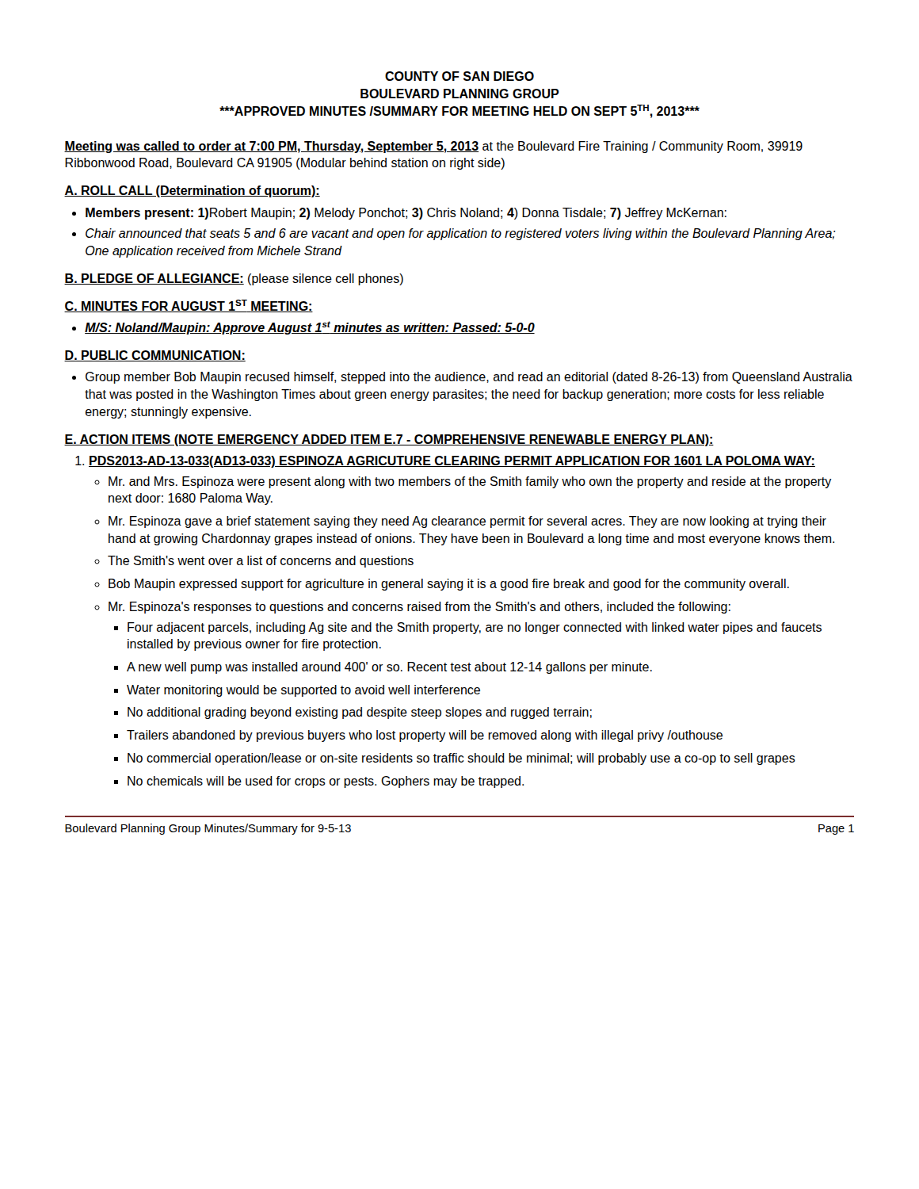COUNTY OF SAN DIEGO
BOULEVARD PLANNING GROUP
***APPROVED MINUTES /SUMMARY FOR MEETING HELD ON SEPT 5TH, 2013***
Meeting was called to order at 7:00 PM, Thursday, September 5, 2013 at the Boulevard Fire Training / Community Room, 39919 Ribbonwood Road, Boulevard CA 91905 (Modular behind station on right side)
A. ROLL CALL (Determination of quorum):
Members present: 1) Robert Maupin; 2) Melody Ponchot; 3) Chris Noland; 4) Donna Tisdale; 7) Jeffrey McKernan:
Chair announced that seats 5 and 6 are vacant and open for application to registered voters living within the Boulevard Planning Area; One application received from Michele Strand
B. PLEDGE OF ALLEGIANCE: (please silence cell phones)
C. MINUTES FOR AUGUST 1ST MEETING:
M/S: Noland/Maupin: Approve August 1st minutes as written: Passed: 5-0-0
D. PUBLIC COMMUNICATION:
Group member Bob Maupin recused himself, stepped into the audience, and read an editorial (dated 8-26-13) from Queensland Australia that was posted in the Washington Times about green energy parasites; the need for backup generation; more costs for less reliable energy; stunningly expensive.
E. ACTION ITEMS (NOTE EMERGENCY ADDED ITEM E.7 - COMPREHENSIVE RENEWABLE ENERGY PLAN):
PDS2013-AD-13-033(AD13-033) ESPINOZA AGRICUTURE CLEARING PERMIT APPLICATION FOR 1601 LA POLOMA WAY:
Mr. and Mrs. Espinoza were present along with two members of the Smith family who own the property and reside at the property next door: 1680 Paloma Way.
Mr. Espinoza gave a brief statement saying they need Ag clearance permit for several acres. They are now looking at trying their hand at growing Chardonnay grapes instead of onions. They have been in Boulevard a long time and most everyone knows them.
The Smith's went over a list of concerns and questions
Bob Maupin expressed support for agriculture in general saying it is a good fire break and good for the community overall.
Mr. Espinoza's responses to questions and concerns raised from the Smith's and others, included the following:
Four adjacent parcels, including Ag site and the Smith property, are no longer connected with linked water pipes and faucets installed by previous owner for fire protection.
A new well pump was installed around 400' or so. Recent test about 12-14 gallons per minute.
Water monitoring would be supported to avoid well interference
No additional grading beyond existing pad despite steep slopes and rugged terrain;
Trailers abandoned by previous buyers who lost property will be removed along with illegal privy /outhouse
No commercial operation/lease or on-site residents so traffic should be minimal; will probably use a co-op to sell grapes
No chemicals will be used for crops or pests. Gophers may be trapped.
Boulevard Planning Group Minutes/Summary for 9-5-13
Page 1